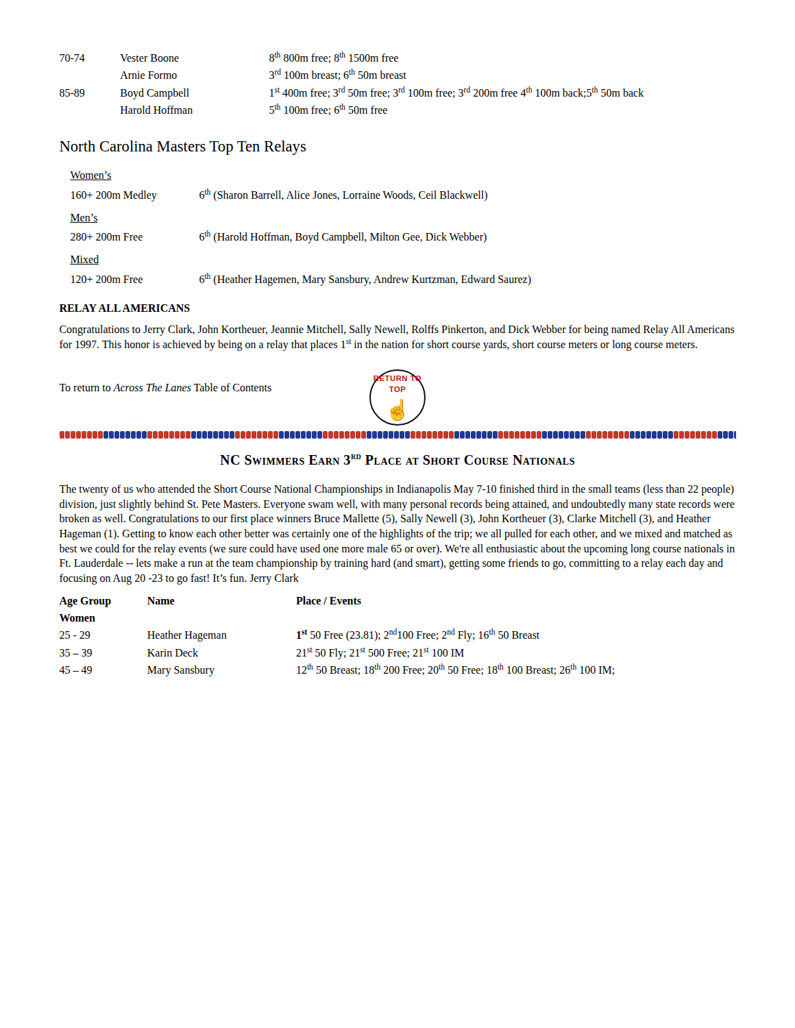| 70-74 | Vester Boone | 8 th 800m free; 8 th 1500m free |
| | Arnie Formo | 3 rd 100m breast; 6 th 50m breast |
| 85-89 | Boyd Campbell | 1 st 400m free; 3 rd 50m free; 3 rd 100m free; 3 rd 200m free 4 th 100m back;5 th 50m back |
| | Harold Hoffman | 5 th 100m free; 6 th 50m free |
North Carolina Masters Top Ten Relays
Women’s
| 160+ 200m Medley | 6 th (Sharon Barrell, Alice Jones, Lorraine Woods, Ceil Blackwell) |
Men’s
| 280+ 200m Free | 6 th (Harold Hoffman, Boyd Campbell, Milton Gee, Dick Webber) |
Mixed
| 120+ 200m Free | 6 th (Heather Hagemen, Mary Sansbury, Andrew Kurtzman, Edward Saurez) |
RELAY ALL AMERICANS
Congratulations to Jerry Clark, John Kortheuer, Jeannie Mitchell, Sally Newell, Rolffs Pinkerton, and Dick Webber for being named Relay All Americans for 1997. This honor is achieved by being on a relay that places 1st in the nation for short course yards, short course meters or long course meters.
RETURN TO TOP
☝
To return to Across The Lanes Table of Contents
NC Swimmers Earn 3rd Place at Short Course Nationals
The twenty of us who attended the Short Course National Championships in Indianapolis May 7-10 finished third in the small teams (less than 22 people) division, just slightly behind St. Pete Masters. Everyone swam well, with many personal records being attained, and undoubtedly many state records were broken as well. Congratulations to our first place winners Bruce Mallette (5), Sally Newell (3), John Kortheuer (3), Clarke Mitchell (3), and Heather Hageman (1). Getting to know each other better was certainly one of the highlights of the trip; we all pulled for each other, and we mixed and matched as best we could for the relay events (we sure could have used one more male 65 or over). We're all enthusiastic about the upcoming long course nationals in Ft. Lauderdale -- lets make a run at the team championship by training hard (and smart), getting some friends to go, committing to a relay each day and focusing on Aug 20 -23 to go fast! It’s fun. Jerry Clark
| Age Group | Name | Place / Events |
| --- | --- | --- |
| Women | | |
| 25 - 29 | Heather Hageman | 1 st 50 Free (23.81); 2 nd 100 Free; 2 nd Fly; 16 th 50 Breast |
| 35 – 39 | Karin Deck | 21 st 50 Fly; 21 st 500 Free; 21 st 100 IM |
| 45 – 49 | Mary Sansbury | 12 th 50 Breast; 18 th 200 Free; 20 th 50 Free; 18 th 100 Breast; 26 th 100 IM; |